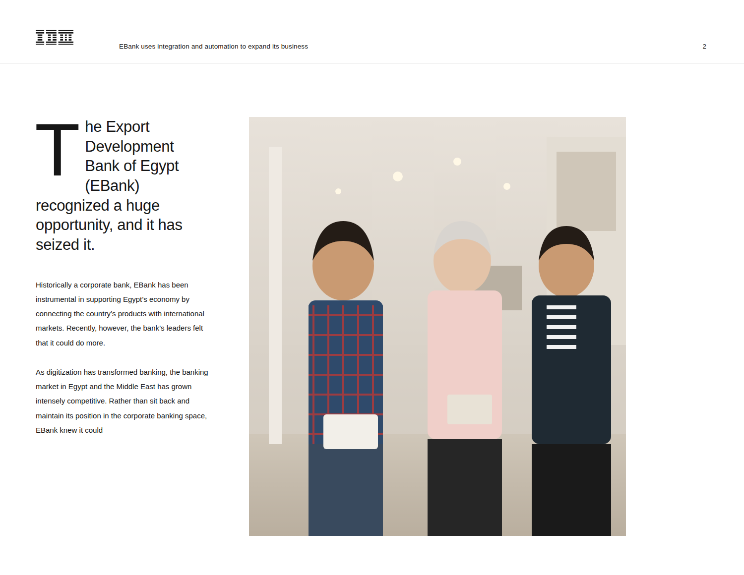EBank uses integration and automation to expand its business
2
The Export Development Bank of Egypt (EBank) recognized a huge opportunity, and it has seized it.
Historically a corporate bank, EBank has been instrumental in supporting Egypt’s economy by connecting the country’s products with international markets. Recently, however, the bank’s leaders felt that it could do more.
As digitization has transformed banking, the banking market in Egypt and the Middle East has grown intensely competitive. Rather than sit back and maintain its position in the corporate banking space, EBank knew it could